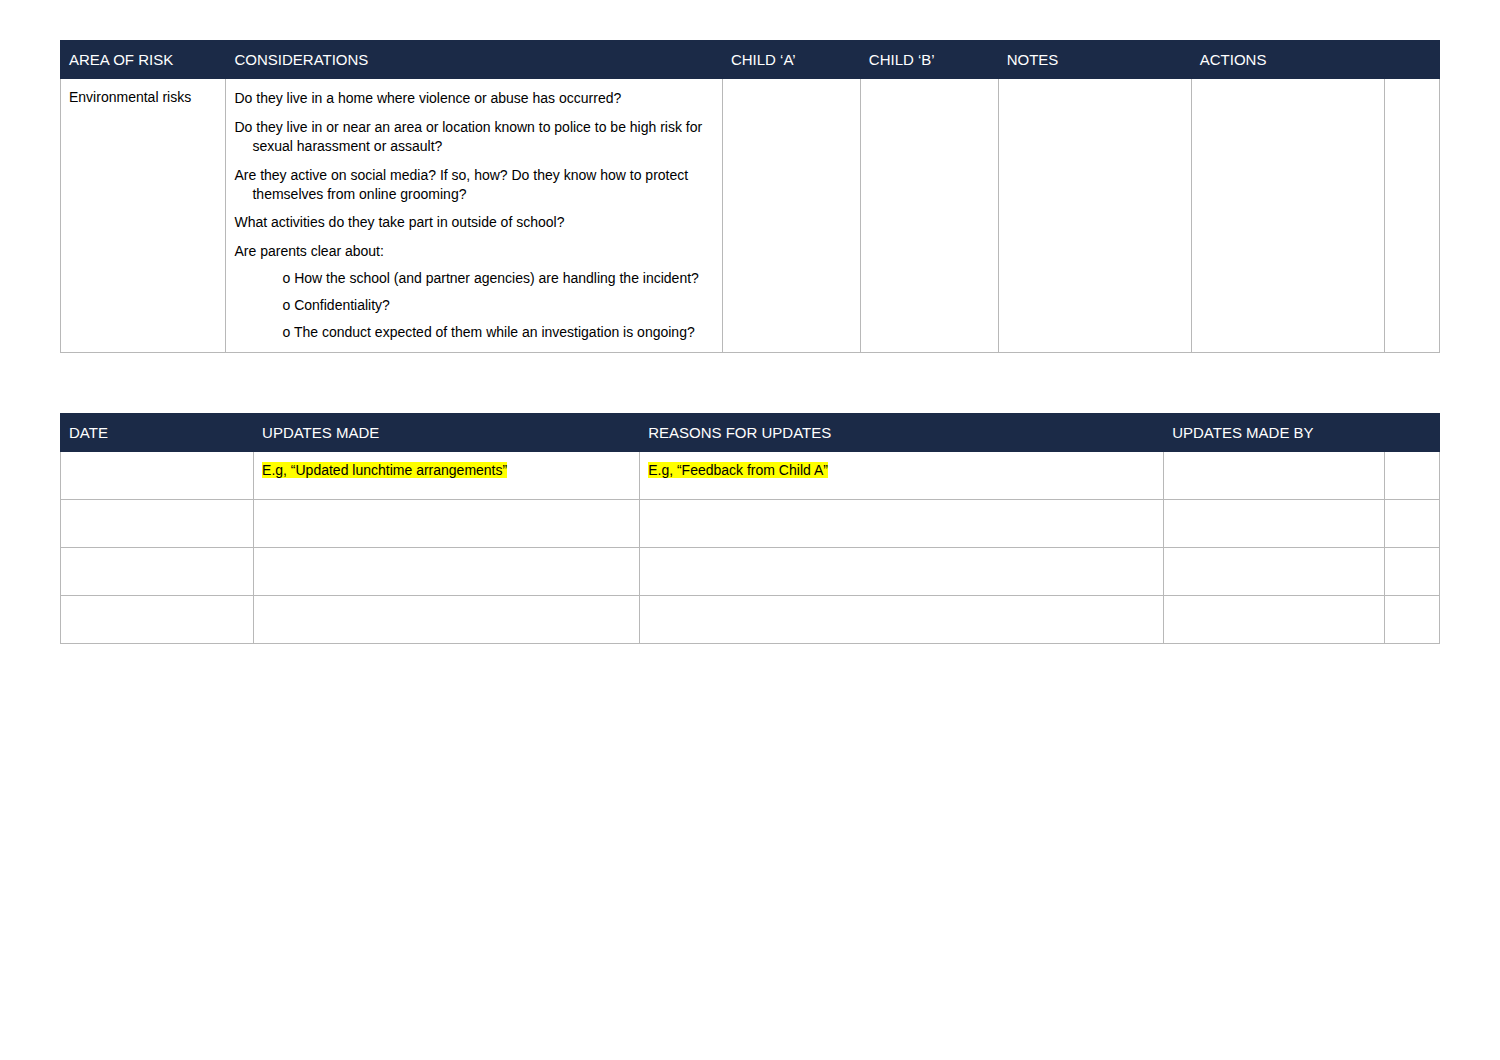| AREA OF RISK | CONSIDERATIONS | CHILD ‘A’ | CHILD ‘B’ | NOTES | ACTIONS | |
| --- | --- | --- | --- | --- | --- | --- |
| Environmental risks | Do they live in a home where violence or abuse has occurred? Do they live in or near an area or location known to police to be high risk for sexual harassment or assault? Are they active on social media? If so, how? Do they know how to protect themselves from online grooming? What activities do they take part in outside of school? Are parents clear about: How the school (and partner agencies) are handling the incident? Confidentiality? The conduct expected of them while an investigation is ongoing? | | | | | |
| DATE | UPDATES MADE | REASONS FOR UPDATES | UPDATES MADE BY | |
| --- | --- | --- | --- | --- |
| | E.g, “Updated lunchtime arrangements” | E.g, “Feedback from Child A” | | |